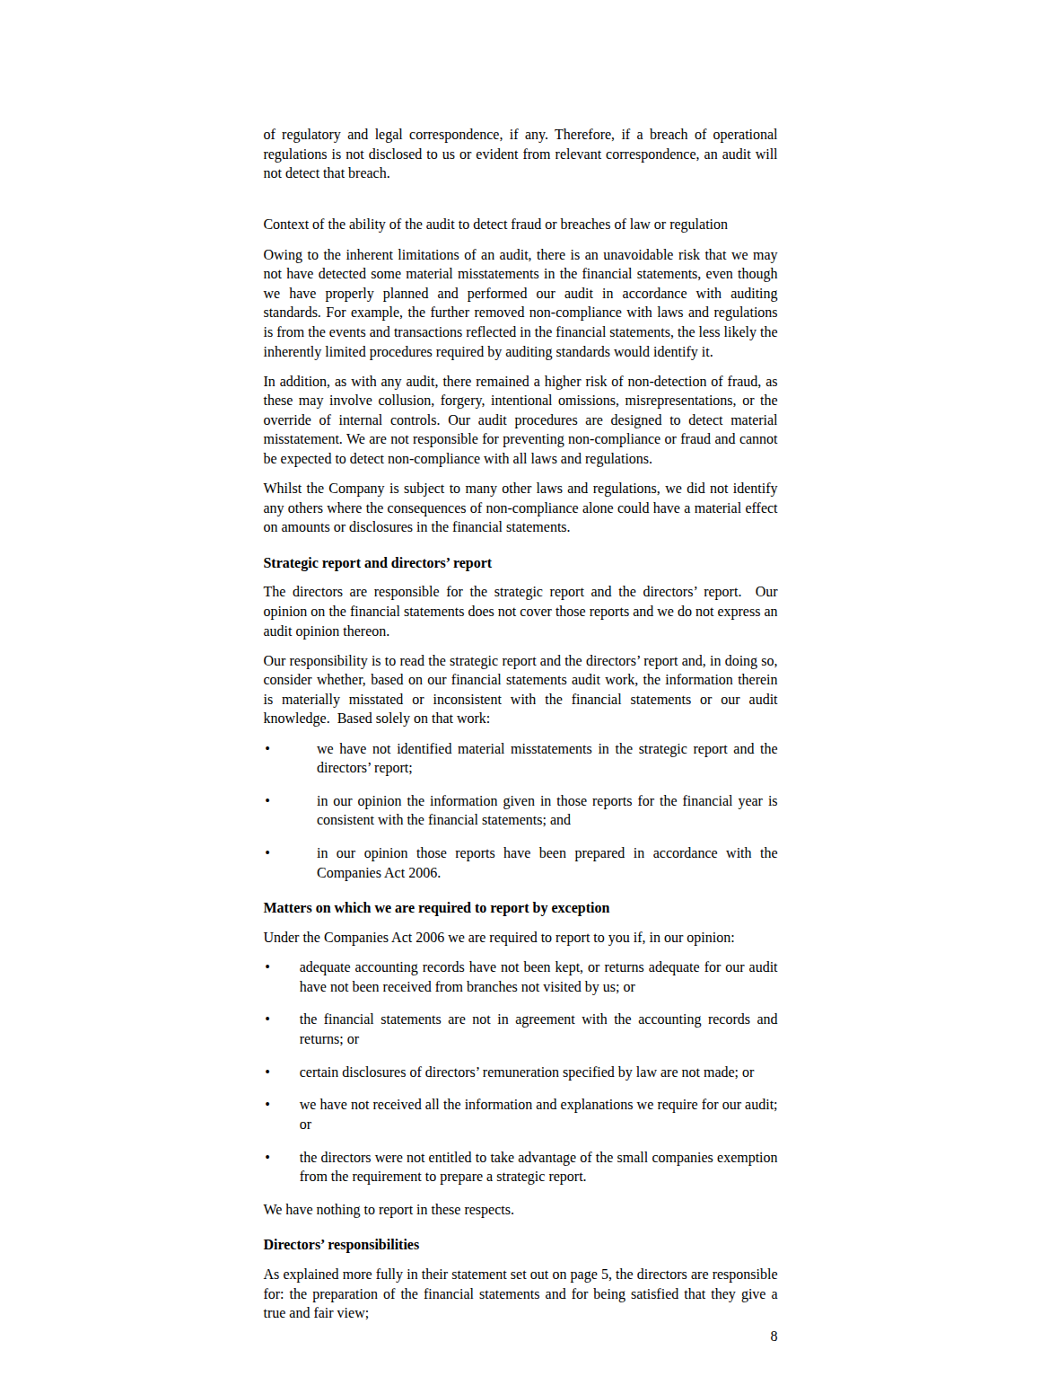of regulatory and legal correspondence, if any. Therefore, if a breach of operational regulations is not disclosed to us or evident from relevant correspondence, an audit will not detect that breach.
Context of the ability of the audit to detect fraud or breaches of law or regulation
Owing to the inherent limitations of an audit, there is an unavoidable risk that we may not have detected some material misstatements in the financial statements, even though we have properly planned and performed our audit in accordance with auditing standards. For example, the further removed non-compliance with laws and regulations is from the events and transactions reflected in the financial statements, the less likely the inherently limited procedures required by auditing standards would identify it.
In addition, as with any audit, there remained a higher risk of non-detection of fraud, as these may involve collusion, forgery, intentional omissions, misrepresentations, or the override of internal controls. Our audit procedures are designed to detect material misstatement. We are not responsible for preventing non-compliance or fraud and cannot be expected to detect non-compliance with all laws and regulations.
Whilst the Company is subject to many other laws and regulations, we did not identify any others where the consequences of non-compliance alone could have a material effect on amounts or disclosures in the financial statements.
Strategic report and directors’ report
The directors are responsible for the strategic report and the directors’ report. Our opinion on the financial statements does not cover those reports and we do not express an audit opinion thereon.
Our responsibility is to read the strategic report and the directors’ report and, in doing so, consider whether, based on our financial statements audit work, the information therein is materially misstated or inconsistent with the financial statements or our audit knowledge. Based solely on that work:
we have not identified material misstatements in the strategic report and the directors’ report;
in our opinion the information given in those reports for the financial year is consistent with the financial statements; and
in our opinion those reports have been prepared in accordance with the Companies Act 2006.
Matters on which we are required to report by exception
Under the Companies Act 2006 we are required to report to you if, in our opinion:
adequate accounting records have not been kept, or returns adequate for our audit have not been received from branches not visited by us; or
the financial statements are not in agreement with the accounting records and returns; or
certain disclosures of directors’ remuneration specified by law are not made; or
we have not received all the information and explanations we require for our audit; or
the directors were not entitled to take advantage of the small companies exemption from the requirement to prepare a strategic report.
We have nothing to report in these respects.
Directors’ responsibilities
As explained more fully in their statement set out on page 5, the directors are responsible for: the preparation of the financial statements and for being satisfied that they give a true and fair view;
8